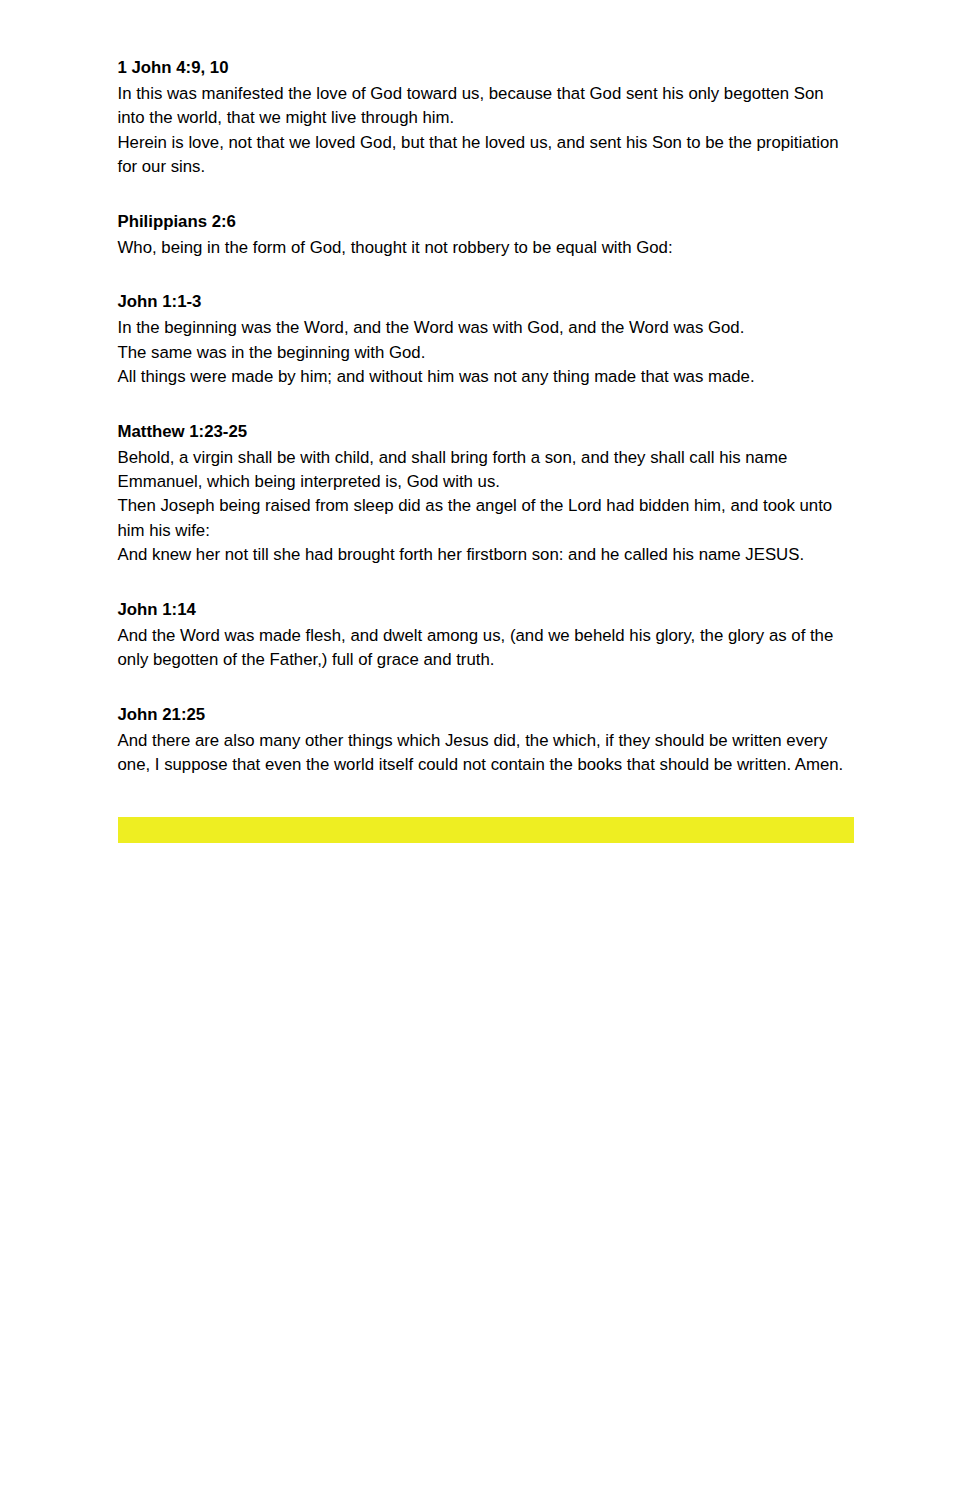1 John 4:9, 10
In this was manifested the love of God toward us, because that God sent his only begotten Son into the world, that we might live through him.
Herein is love, not that we loved God, but that he loved us, and sent his Son to be the propitiation for our sins.
Philippians 2:6
Who, being in the form of God, thought it not robbery to be equal with God:
John 1:1-3
In the beginning was the Word, and the Word was with God, and the Word was God.
The same was in the beginning with God.
All things were made by him; and without him was not any thing made that was made.
Matthew 1:23-25
Behold, a virgin shall be with child, and shall bring forth a son, and they shall call his name Emmanuel, which being interpreted is, God with us.
Then Joseph being raised from sleep did as the angel of the Lord had bidden him, and took unto him his wife:
And knew her not till she had brought forth her firstborn son: and he called his name JESUS.
John 1:14
And the Word was made flesh, and dwelt among us, (and we beheld his glory, the glory as of the only begotten of the Father,) full of grace and truth.
John 21:25
And there are also many other things which Jesus did, the which, if they should be written every one, I suppose that even the world itself could not contain the books that should be written. Amen.